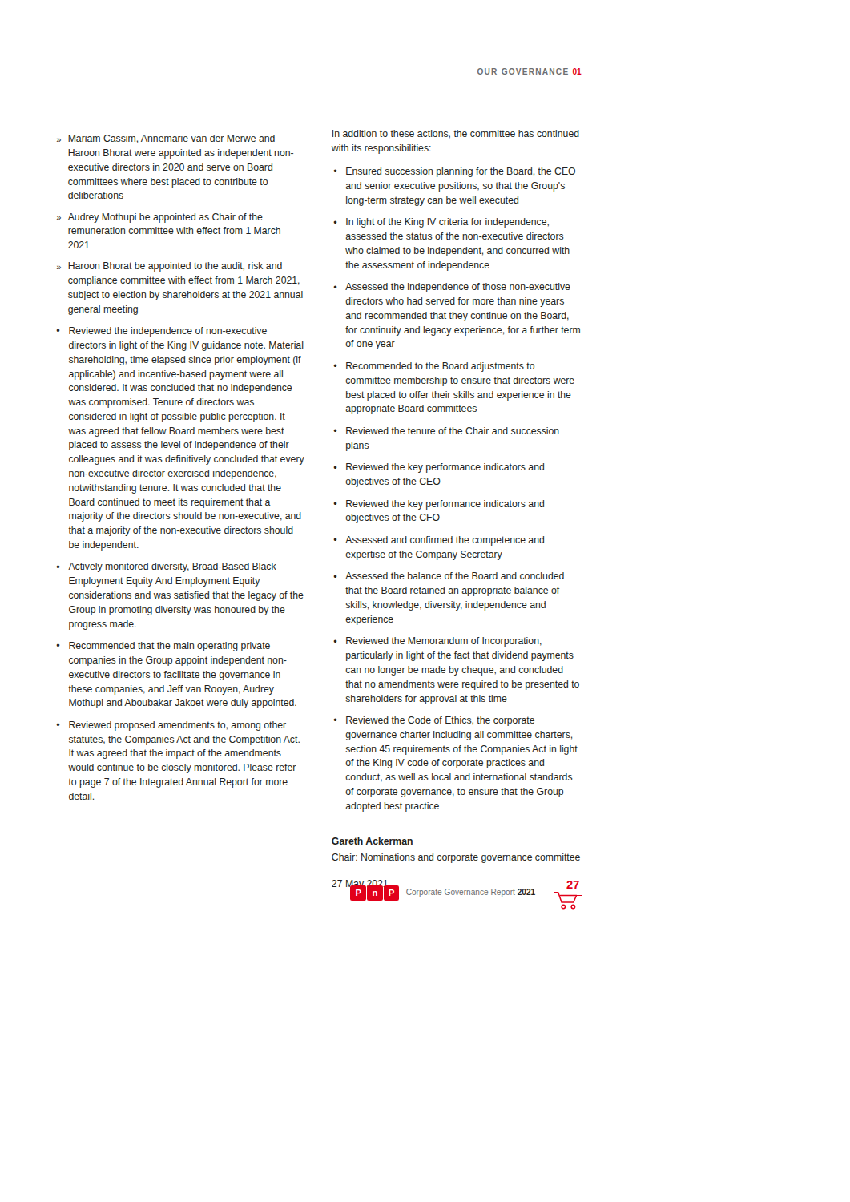Our Governance 01
Mariam Cassim, Annemarie van der Merwe and Haroon Bhorat were appointed as independent non-executive directors in 2020 and serve on Board committees where best placed to contribute to deliberations
Audrey Mothupi be appointed as Chair of the remuneration committee with effect from 1 March 2021
Haroon Bhorat be appointed to the audit, risk and compliance committee with effect from 1 March 2021, subject to election by shareholders at the 2021 annual general meeting
Reviewed the independence of non-executive directors in light of the King IV guidance note. Material shareholding, time elapsed since prior employment (if applicable) and incentive-based payment were all considered. It was concluded that no independence was compromised. Tenure of directors was considered in light of possible public perception. It was agreed that fellow Board members were best placed to assess the level of independence of their colleagues and it was definitively concluded that every non-executive director exercised independence, notwithstanding tenure. It was concluded that the Board continued to meet its requirement that a majority of the directors should be non-executive, and that a majority of the non-executive directors should be independent.
Actively monitored diversity, Broad-Based Black Employment Equity And Employment Equity considerations and was satisfied that the legacy of the Group in promoting diversity was honoured by the progress made.
Recommended that the main operating private companies in the Group appoint independent non-executive directors to facilitate the governance in these companies, and Jeff van Rooyen, Audrey Mothupi and Aboubakar Jakoet were duly appointed.
Reviewed proposed amendments to, among other statutes, the Companies Act and the Competition Act. It was agreed that the impact of the amendments would continue to be closely monitored. Please refer to page 7 of the Integrated Annual Report for more detail.
In addition to these actions, the committee has continued with its responsibilities:
Ensured succession planning for the Board, the CEO and senior executive positions, so that the Group's long-term strategy can be well executed
In light of the King IV criteria for independence, assessed the status of the non-executive directors who claimed to be independent, and concurred with the assessment of independence
Assessed the independence of those non-executive directors who had served for more than nine years and recommended that they continue on the Board, for continuity and legacy experience, for a further term of one year
Recommended to the Board adjustments to committee membership to ensure that directors were best placed to offer their skills and experience in the appropriate Board committees
Reviewed the tenure of the Chair and succession plans
Reviewed the key performance indicators and objectives of the CEO
Reviewed the key performance indicators and objectives of the CFO
Assessed and confirmed the competence and expertise of the Company Secretary
Assessed the balance of the Board and concluded that the Board retained an appropriate balance of skills, knowledge, diversity, independence and experience
Reviewed the Memorandum of Incorporation, particularly in light of the fact that dividend payments can no longer be made by cheque, and concluded that no amendments were required to be presented to shareholders for approval at this time
Reviewed the Code of Ethics, the corporate governance charter including all committee charters, section 45 requirements of the Companies Act in light of the King IV code of corporate practices and conduct, as well as local and international standards of corporate governance, to ensure that the Group adopted best practice
Gareth Ackerman
Chair: Nominations and corporate governance committee
27 May 2021
PnP Corporate Governance Report 2021 27